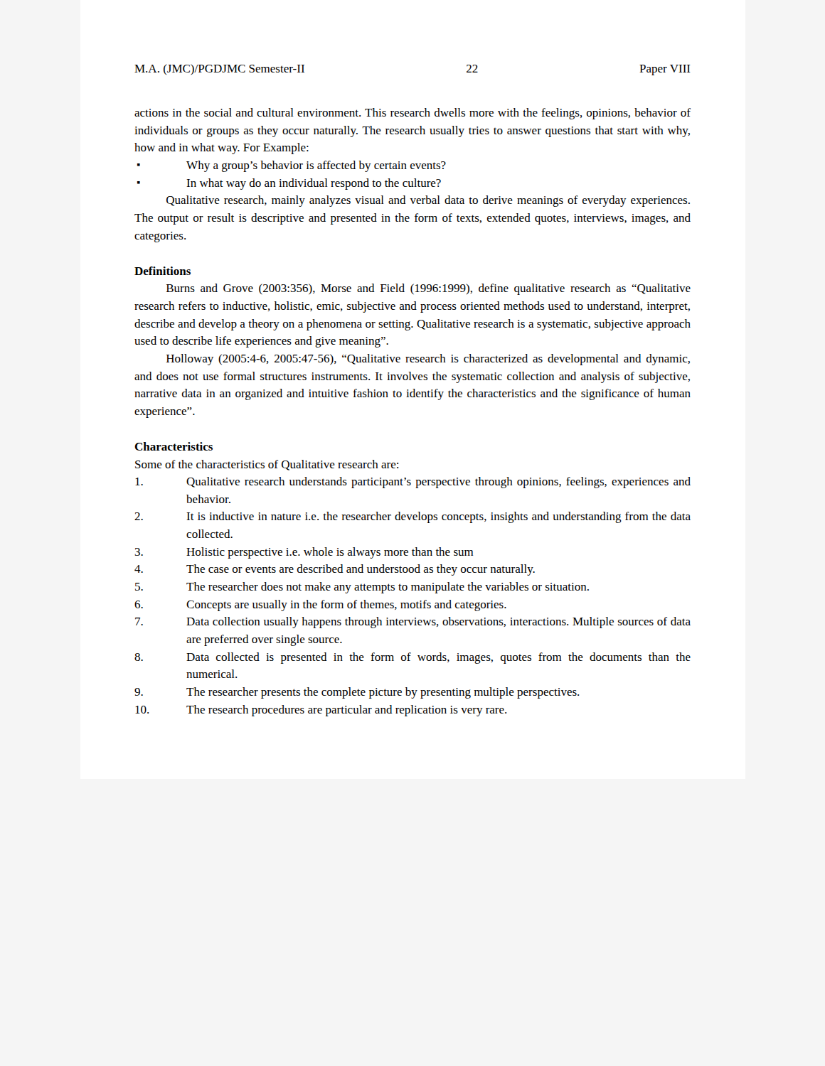M.A. (JMC)/PGDJMC Semester-II 22 Paper VIII
actions in the social and cultural environment. This research dwells more with the feelings, opinions, behavior of individuals or groups as they occur naturally. The research usually tries to answer questions that start with why, how and in what way. For Example:
Why a group’s behavior is affected by certain events?
In what way do an individual respond to the culture?
Qualitative research, mainly analyzes visual and verbal data to derive meanings of everyday experiences. The output or result is descriptive and presented in the form of texts, extended quotes, interviews, images, and categories.
Definitions
Burns and Grove (2003:356), Morse and Field (1996:1999), define qualitative research as “Qualitative research refers to inductive, holistic, emic, subjective and process oriented methods used to understand, interpret, describe and develop a theory on a phenomena or setting. Qualitative research is a systematic, subjective approach used to describe life experiences and give meaning”.
Holloway (2005:4-6, 2005:47-56), “Qualitative research is characterized as developmental and dynamic, and does not use formal structures instruments. It involves the systematic collection and analysis of subjective, narrative data in an organized and intuitive fashion to identify the characteristics and the significance of human experience”.
Characteristics
Some of the characteristics of Qualitative research are:
Qualitative research understands participant’s perspective through opinions, feelings, experiences and behavior.
It is inductive in nature i.e. the researcher develops concepts, insights and understanding from the data collected.
Holistic perspective i.e. whole is always more than the sum
The case or events are described and understood as they occur naturally.
The researcher does not make any attempts to manipulate the variables or situation.
Concepts are usually in the form of themes, motifs and categories.
Data collection usually happens through interviews, observations, interactions. Multiple sources of data are preferred over single source.
Data collected is presented in the form of words, images, quotes from the documents than the numerical.
The researcher presents the complete picture by presenting multiple perspectives.
The research procedures are particular and replication is very rare.